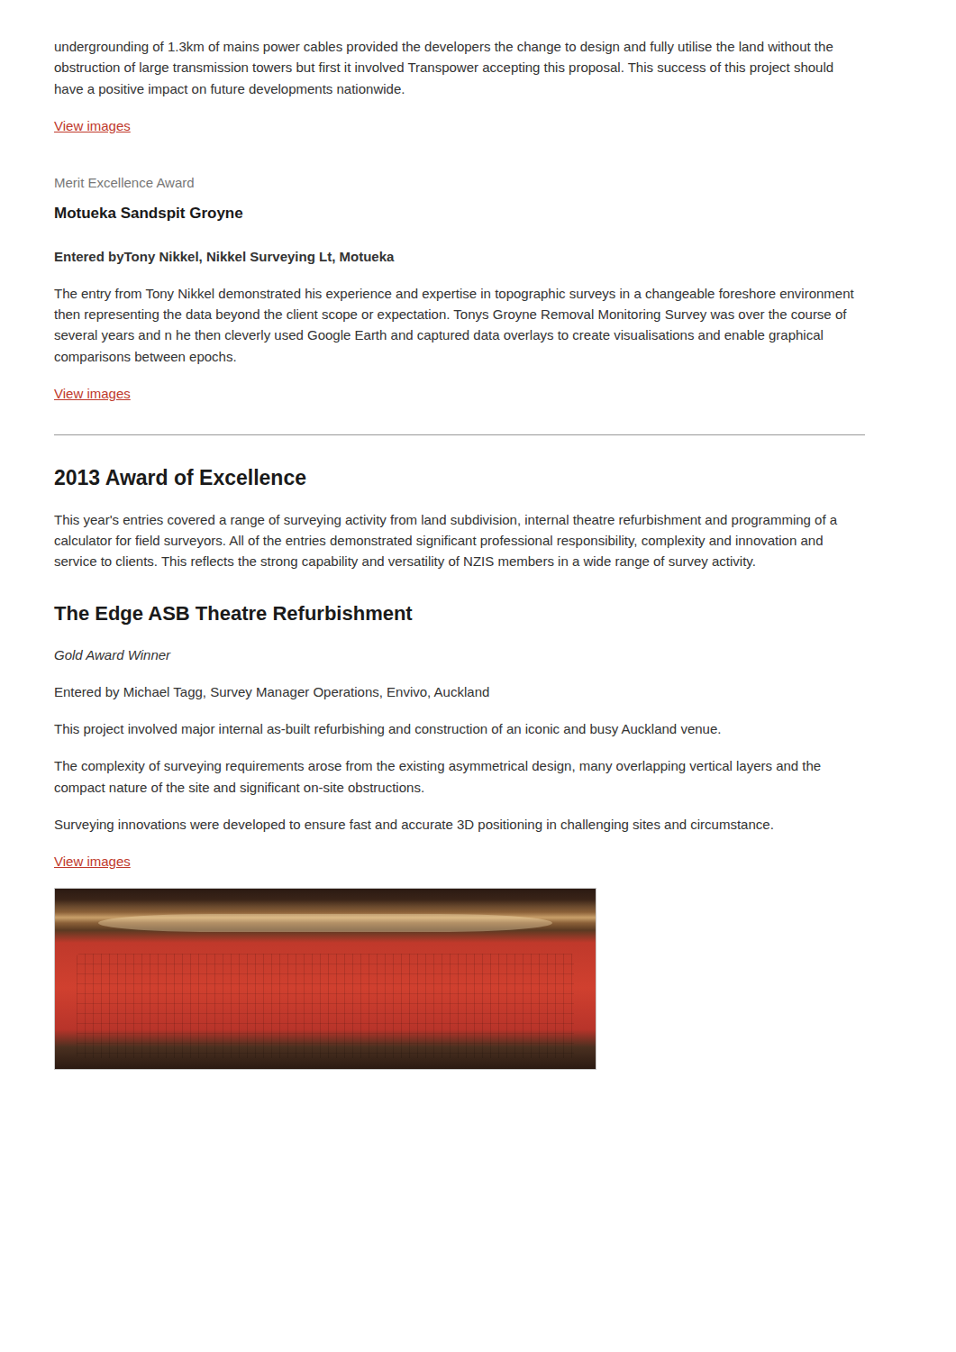undergrounding of 1.3km of mains power cables provided the developers the change to design and fully utilise the land without the obstruction of large transmission towers but first it involved Transpower accepting this proposal. This success of this project should have a positive impact on future developments nationwide.
View images
Merit Excellence Award
Motueka Sandspit Groyne
Entered byTony Nikkel, Nikkel Surveying Lt, Motueka
The entry from Tony Nikkel demonstrated his experience and expertise in topographic surveys in a changeable foreshore environment then representing the data beyond the client scope or expectation. Tonys Groyne Removal Monitoring Survey was over the course of several years and n he then cleverly used Google Earth and captured data overlays to create visualisations and enable graphical comparisons between epochs.
View images
2013 Award of Excellence
This year's entries covered a range of surveying activity from land subdivision, internal theatre refurbishment and programming of a calculator for field surveyors. All of the entries demonstrated significant professional responsibility, complexity and innovation and service to clients. This reflects the strong capability and versatility of NZIS members in a wide range of survey activity.
The Edge ASB Theatre Refurbishment
Gold Award Winner
Entered by Michael Tagg, Survey Manager Operations, Envivo, Auckland
This project involved major internal as-built refurbishing and construction of an iconic and busy Auckland venue.
The complexity of surveying requirements arose from the existing asymmetrical design, many overlapping vertical layers and the compact nature of the site and significant on-site obstructions.
Surveying innovations were developed to ensure fast and accurate 3D positioning in challenging sites and circumstance.
View images